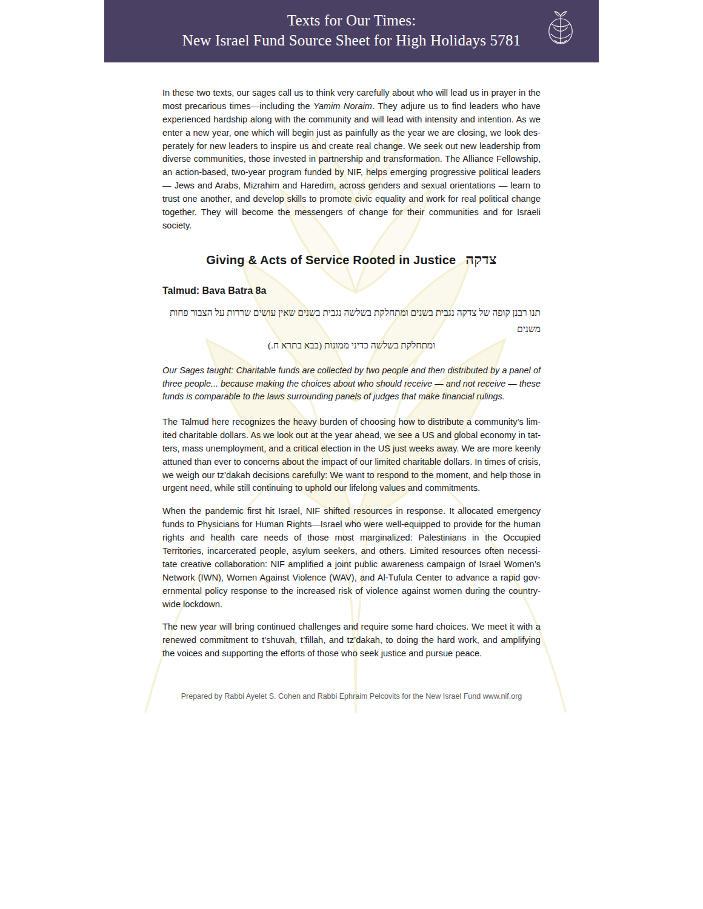Texts for Our Times: New Israel Fund Source Sheet for High Holidays 5781
In these two texts, our sages call us to think very carefully about who will lead us in prayer in the most precarious times—including the Yamim Noraim. They adjure us to find leaders who have experienced hardship along with the community and will lead with intensity and intention. As we enter a new year, one which will begin just as painfully as the year we are closing, we look desperately for new leaders to inspire us and create real change. We seek out new leadership from diverse communities, those invested in partnership and transformation. The Alliance Fellowship, an action-based, two-year program funded by NIF, helps emerging progressive political leaders — Jews and Arabs, Mizrahim and Haredim, across genders and sexual orientations — learn to trust one another, and develop skills to promote civic equality and work for real political change together. They will become the messengers of change for their communities and for Israeli society.
Giving & Acts of Service Rooted in Justice צדקה
Talmud: Bava Batra 8a
תנו רבנן קופה של צדקה נגבית בשנים ומתחלקת בשלשה נגבית בשנים שאין עושים שררות על הצבור פחות משנים ומתחלקת בשלשה כדיני ממונות (בבא בתרא ח.)
Our Sages taught: Charitable funds are collected by two people and then distributed by a panel of three people... because making the choices about who should receive — and not receive — these funds is comparable to the laws surrounding panels of judges that make financial rulings.
The Talmud here recognizes the heavy burden of choosing how to distribute a community’s limited charitable dollars. As we look out at the year ahead, we see a US and global economy in tatters, mass unemployment, and a critical election in the US just weeks away. We are more keenly attuned than ever to concerns about the impact of our limited charitable dollars. In times of crisis, we weigh our tz’dakah decisions carefully: We want to respond to the moment, and help those in urgent need, while still continuing to uphold our lifelong values and commitments.
When the pandemic first hit Israel, NIF shifted resources in response. It allocated emergency funds to Physicians for Human Rights—Israel who were well-equipped to provide for the human rights and health care needs of those most marginalized: Palestinians in the Occupied Territories, incarcerated people, asylum seekers, and others. Limited resources often necessitate creative collaboration: NIF amplified a joint public awareness campaign of Israel Women’s Network (IWN), Women Against Violence (WAV), and Al-Tufula Center to advance a rapid governmental policy response to the increased risk of violence against women during the country-wide lockdown.
The new year will bring continued challenges and require some hard choices. We meet it with a renewed commitment to t’shuvah, t’fillah, and tz’dakah, to doing the hard work, and amplifying the voices and supporting the efforts of those who seek justice and pursue peace.
Prepared by Rabbi Ayelet S. Cohen and Rabbi Ephraim Pelcovits for the New Israel Fund www.nif.org